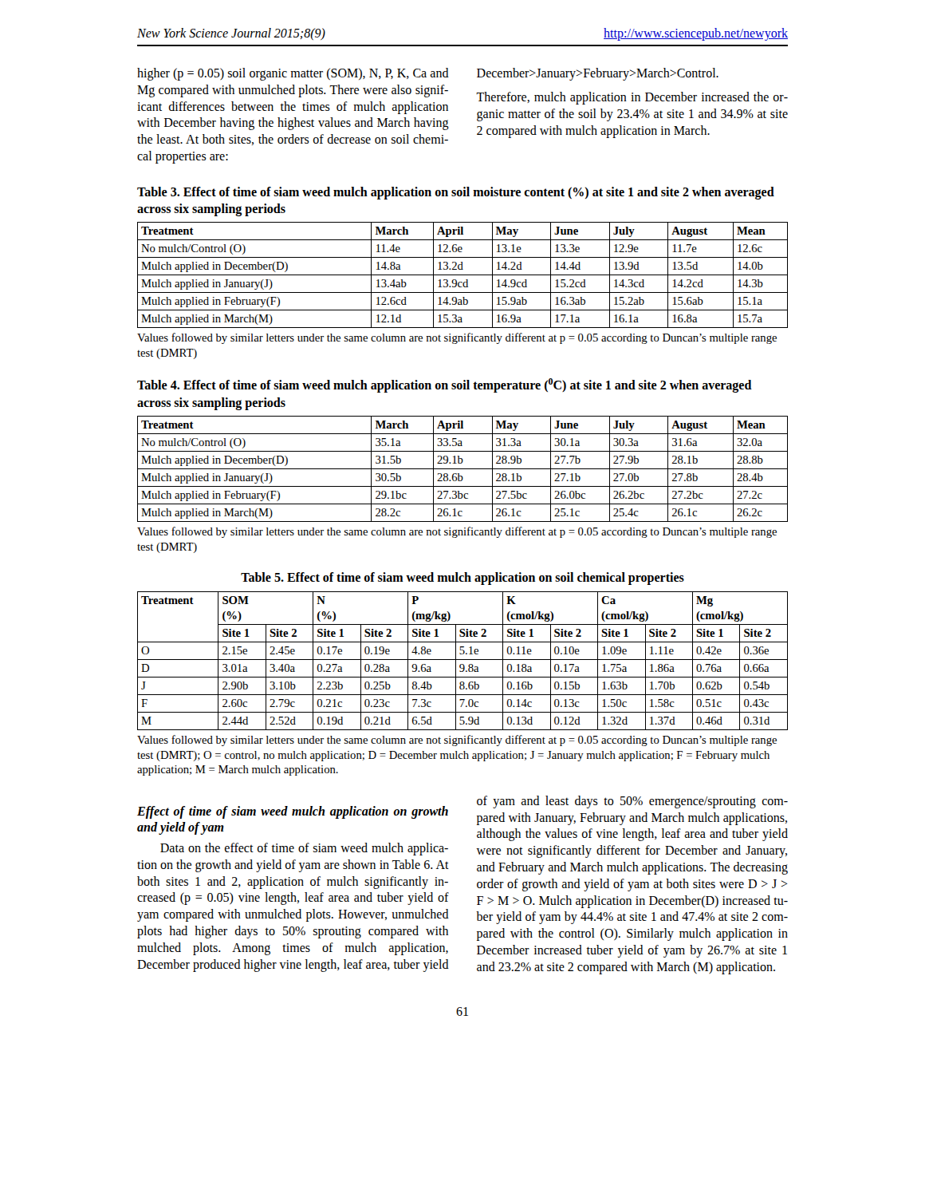New York Science Journal 2015;8(9) http://www.sciencepub.net/newyork
higher (p = 0.05) soil organic matter (SOM), N, P, K, Ca and Mg compared with unmulched plots. There were also significant differences between the times of mulch application with December having the highest values and March having the least. At both sites, the orders of decrease on soil chemical properties are:
December>January>February>March>Control.
Therefore, mulch application in December increased the organic matter of the soil by 23.4% at site 1 and 34.9% at site 2 compared with mulch application in March.
Table 3. Effect of time of siam weed mulch application on soil moisture content (%) at site 1 and site 2 when averaged across six sampling periods
| Treatment | March | April | May | June | July | August | Mean |
| --- | --- | --- | --- | --- | --- | --- | --- |
| No mulch/Control (O) | 11.4e | 12.6e | 13.1e | 13.3e | 12.9e | 11.7e | 12.6c |
| Mulch applied in December(D) | 14.8a | 13.2d | 14.2d | 14.4d | 13.9d | 13.5d | 14.0b |
| Mulch applied in January(J) | 13.4ab | 13.9cd | 14.9cd | 15.2cd | 14.3cd | 14.2cd | 14.3b |
| Mulch applied in February(F) | 12.6cd | 14.9ab | 15.9ab | 16.3ab | 15.2ab | 15.6ab | 15.1a |
| Mulch applied in March(M) | 12.1d | 15.3a | 16.9a | 17.1a | 16.1a | 16.8a | 15.7a |
Values followed by similar letters under the same column are not significantly different at p = 0.05 according to Duncan’s multiple range test (DMRT)
Table 4. Effect of time of siam weed mulch application on soil temperature ( 0 C) at site 1 and site 2 when averaged across six sampling periods
| Treatment | March | April | May | June | July | August | Mean |
| --- | --- | --- | --- | --- | --- | --- | --- |
| No mulch/Control (O) | 35.1a | 33.5a | 31.3a | 30.1a | 30.3a | 31.6a | 32.0a |
| Mulch applied in December(D) | 31.5b | 29.1b | 28.9b | 27.7b | 27.9b | 28.1b | 28.8b |
| Mulch applied in January(J) | 30.5b | 28.6b | 28.1b | 27.1b | 27.0b | 27.8b | 28.4b |
| Mulch applied in February(F) | 29.1bc | 27.3bc | 27.5bc | 26.0bc | 26.2bc | 27.2bc | 27.2c |
| Mulch applied in March(M) | 28.2c | 26.1c | 26.1c | 25.1c | 25.4c | 26.1c | 26.2c |
Values followed by similar letters under the same column are not significantly different at p = 0.05 according to Duncan’s multiple range test (DMRT)
Table 5. Effect of time of siam weed mulch application on soil chemical properties
| Treatment | SOM (%) | N (%) | P (mg/kg) | K (cmol/kg) | Ca (cmol/kg) | Mg (cmol/kg) |
| --- | --- | --- | --- | --- | --- | --- |
| Site 1 | Site 2 | Site 1 | Site 2 | Site 1 | Site 2 | Site 1 | Site 2 | Site 1 | Site 2 | Site 1 | Site 2 |
| O | 2.15e | 2.45e | 0.17e | 0.19e | 4.8e | 5.1e | 0.11e | 0.10e | 1.09e | 1.11e | 0.42e | 0.36e |
| D | 3.01a | 3.40a | 0.27a | 0.28a | 9.6a | 9.8a | 0.18a | 0.17a | 1.75a | 1.86a | 0.76a | 0.66a |
| J | 2.90b | 3.10b | 2.23b | 0.25b | 8.4b | 8.6b | 0.16b | 0.15b | 1.63b | 1.70b | 0.62b | 0.54b |
| F | 2.60c | 2.79c | 0.21c | 0.23c | 7.3c | 7.0c | 0.14c | 0.13c | 1.50c | 1.58c | 0.51c | 0.43c |
| M | 2.44d | 2.52d | 0.19d | 0.21d | 6.5d | 5.9d | 0.13d | 0.12d | 1.32d | 1.37d | 0.46d | 0.31d |
Values followed by similar letters under the same column are not significantly different at p = 0.05 according to Duncan’s multiple range test (DMRT); O = control, no mulch application; D = December mulch application; J = January mulch application; F = February mulch application; M = March mulch application.
Effect of time of siam weed mulch application on growth and yield of yam
Data on the effect of time of siam weed mulch application on the growth and yield of yam are shown in Table 6. At both sites 1 and 2, application of mulch significantly increased (p = 0.05) vine length, leaf area and tuber yield of yam compared with unmulched plots. However, unmulched plots had higher days to 50% sprouting compared with mulched plots. Among times of mulch application, December produced higher vine length, leaf area, tuber yield of yam and least days to 50% emergence/sprouting compared with January, February and March mulch applications, although the values of vine length, leaf area and tuber yield were not significantly different for December and January, and February and March mulch applications. The decreasing order of growth and yield of yam at both sites were D > J > F > M > O. Mulch application in December(D) increased tuber yield of yam by 44.4% at site 1 and 47.4% at site 2 compared with the control (O). Similarly mulch application in December increased tuber yield of yam by 26.7% at site 1 and 23.2% at site 2 compared with March (M) application.
61